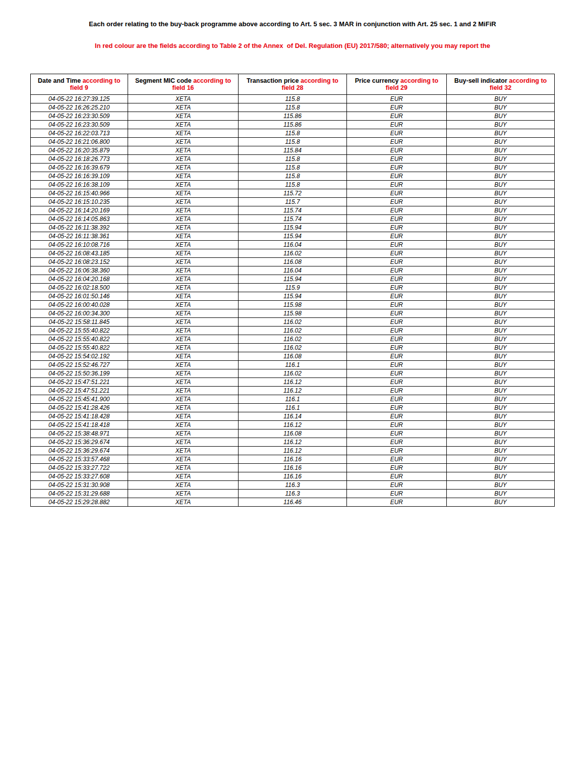Each order relating to the buy-back programme above according to Art. 5 sec. 3 MAR in conjunction with Art. 25 sec. 1 and 2 MiFiR
In red colour are the fields according to Table 2 of the Annex of Del. Regulation (EU) 2017/580; alternatively you may report the
| Date and Time according to field 9 | Segment MIC code according to field 16 | Transaction price according to field 28 | Price currency according to field 29 | Buy-sell indicator according to field 32 |
| --- | --- | --- | --- | --- |
| 04-05-22 16:27:39.125 | XETA | 115.8 | EUR | BUY |
| 04-05-22 16:26:25.210 | XETA | 115.8 | EUR | BUY |
| 04-05-22 16:23:30.509 | XETA | 115.86 | EUR | BUY |
| 04-05-22 16:23:30.509 | XETA | 115.86 | EUR | BUY |
| 04-05-22 16:22:03.713 | XETA | 115.8 | EUR | BUY |
| 04-05-22 16:21:06.800 | XETA | 115.8 | EUR | BUY |
| 04-05-22 16:20:35.879 | XETA | 115.84 | EUR | BUY |
| 04-05-22 16:18:26.773 | XETA | 115.8 | EUR | BUY |
| 04-05-22 16:16:39.679 | XETA | 115.8 | EUR | BUY |
| 04-05-22 16:16:39.109 | XETA | 115.8 | EUR | BUY |
| 04-05-22 16:16:38.109 | XETA | 115.8 | EUR | BUY |
| 04-05-22 16:15:40.966 | XETA | 115.72 | EUR | BUY |
| 04-05-22 16:15:10.235 | XETA | 115.7 | EUR | BUY |
| 04-05-22 16:14:20.169 | XETA | 115.74 | EUR | BUY |
| 04-05-22 16:14:05.863 | XETA | 115.74 | EUR | BUY |
| 04-05-22 16:11:38.392 | XETA | 115.94 | EUR | BUY |
| 04-05-22 16:11:38.361 | XETA | 115.94 | EUR | BUY |
| 04-05-22 16:10:08.716 | XETA | 116.04 | EUR | BUY |
| 04-05-22 16:08:43.185 | XETA | 116.02 | EUR | BUY |
| 04-05-22 16:08:23.152 | XETA | 116.08 | EUR | BUY |
| 04-05-22 16:06:38.360 | XETA | 116.04 | EUR | BUY |
| 04-05-22 16:04:20.168 | XETA | 115.94 | EUR | BUY |
| 04-05-22 16:02:18.500 | XETA | 115.9 | EUR | BUY |
| 04-05-22 16:01:50.146 | XETA | 115.94 | EUR | BUY |
| 04-05-22 16:00:40.028 | XETA | 115.98 | EUR | BUY |
| 04-05-22 16:00:34.300 | XETA | 115.98 | EUR | BUY |
| 04-05-22 15:58:11.845 | XETA | 116.02 | EUR | BUY |
| 04-05-22 15:55:40.822 | XETA | 116.02 | EUR | BUY |
| 04-05-22 15:55:40.822 | XETA | 116.02 | EUR | BUY |
| 04-05-22 15:55:40.822 | XETA | 116.02 | EUR | BUY |
| 04-05-22 15:54:02.192 | XETA | 116.08 | EUR | BUY |
| 04-05-22 15:52:46.727 | XETA | 116.1 | EUR | BUY |
| 04-05-22 15:50:36.199 | XETA | 116.02 | EUR | BUY |
| 04-05-22 15:47:51.221 | XETA | 116.12 | EUR | BUY |
| 04-05-22 15:47:51.221 | XETA | 116.12 | EUR | BUY |
| 04-05-22 15:45:41.900 | XETA | 116.1 | EUR | BUY |
| 04-05-22 15:41:28.426 | XETA | 116.1 | EUR | BUY |
| 04-05-22 15:41:18.428 | XETA | 116.14 | EUR | BUY |
| 04-05-22 15:41:18.418 | XETA | 116.12 | EUR | BUY |
| 04-05-22 15:38:48.971 | XETA | 116.08 | EUR | BUY |
| 04-05-22 15:36:29.674 | XETA | 116.12 | EUR | BUY |
| 04-05-22 15:36:29.674 | XETA | 116.12 | EUR | BUY |
| 04-05-22 15:33:57.468 | XETA | 116.16 | EUR | BUY |
| 04-05-22 15:33:27.722 | XETA | 116.16 | EUR | BUY |
| 04-05-22 15:33:27.608 | XETA | 116.16 | EUR | BUY |
| 04-05-22 15:31:30.908 | XETA | 116.3 | EUR | BUY |
| 04-05-22 15:31:29.688 | XETA | 116.3 | EUR | BUY |
| 04-05-22 15:29:28.882 | XETA | 116.46 | EUR | BUY |